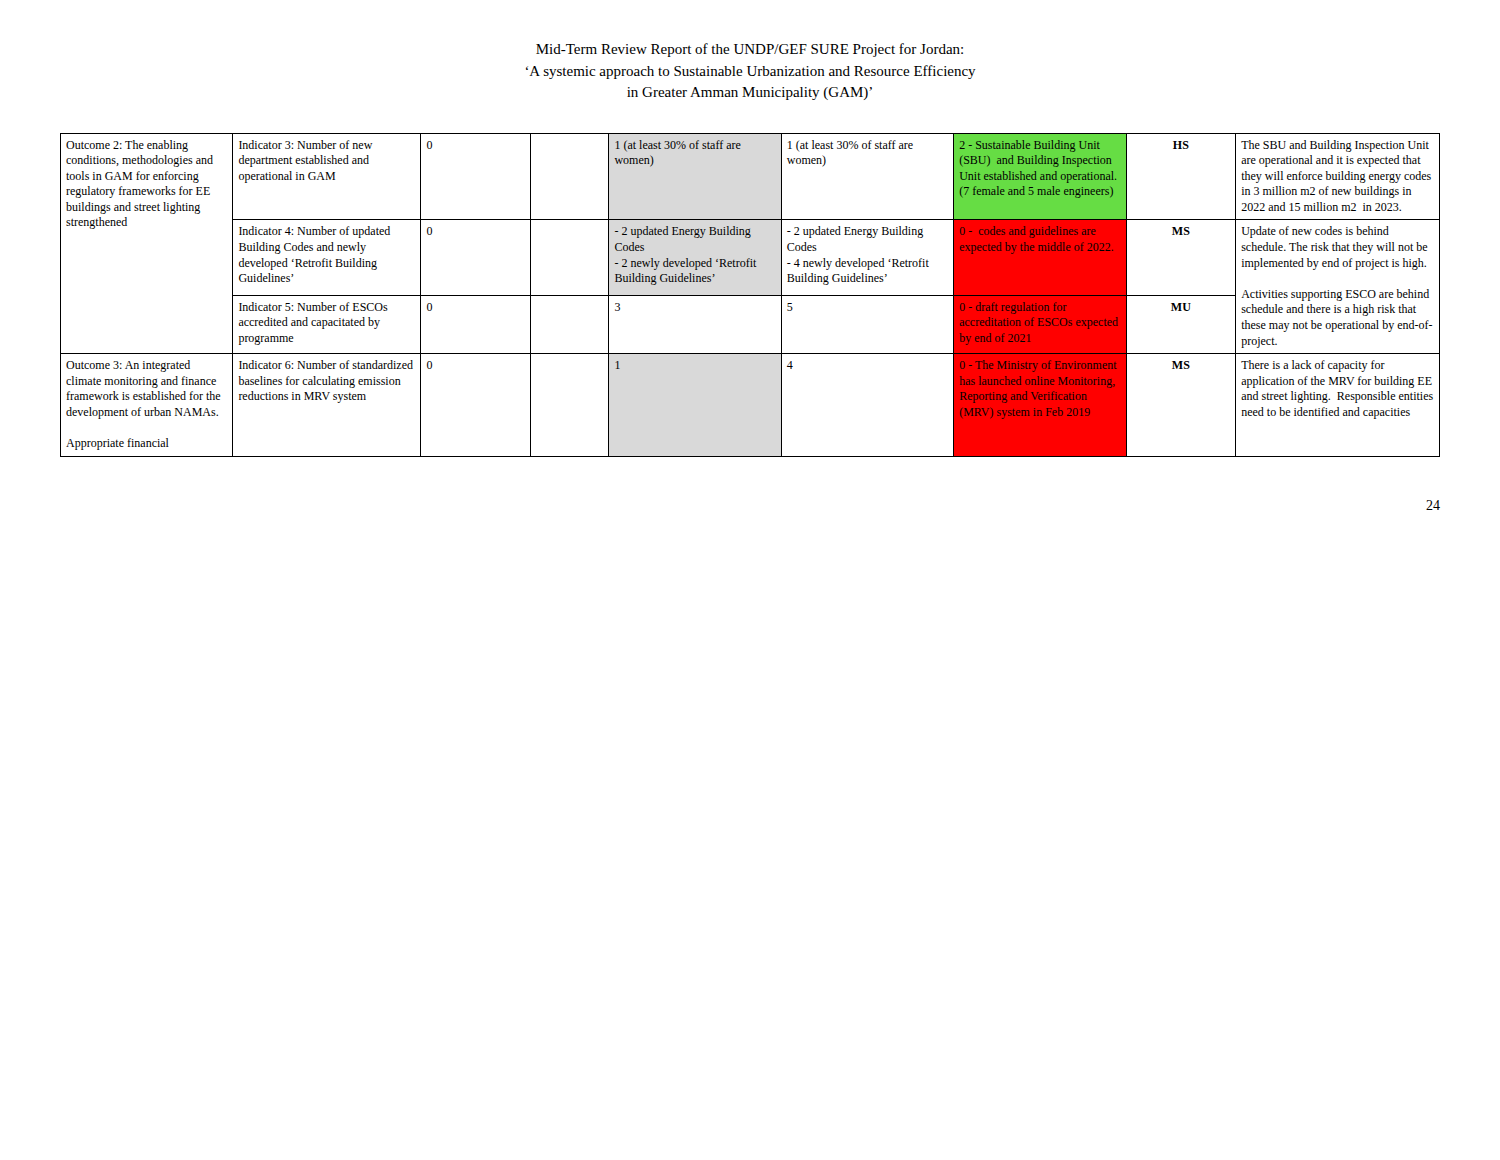Mid-Term Review Report of the UNDP/GEF SURE Project for Jordan:
‘A systemic approach to Sustainable Urbanization and Resource Efficiency
in Greater Amman Municipality (GAM)’
| Outcome 2: The enabling conditions, methodologies and tools in GAM for enforcing regulatory frameworks for EE buildings and street lighting strengthened | Indicator 3: Number of new department established and operational in GAM | 0 | | 1 (at least 30% of staff are women) | 1 (at least 30% of staff are women) | 2 - Sustainable Building Unit (SBU) and Building Inspection Unit established and operational.(7 female and 5 male engineers) | HS | The SBU and Building Inspection Unit are operational and it is expected that they will enforce building energy codes in 3 million m2 of new buildings in 2022 and 15 million m2 in 2023. |
| Indicator 4: Number of updated Building Codes and newly developed ‘Retrofit Building Guidelines’ | 0 | | - 2 updated Energy Building Codes - 2 newly developed ‘Retrofit Building Guidelines’ | - 2 updated Energy Building Codes - 4 newly developed ‘Retrofit Building Guidelines’ | 0 - codes and guidelines are expected by the middle of 2022. | MS | Update of new codes is behind schedule. The risk that they will not be implemented by end of project is high. Activities supporting ESCO are behind schedule and there is a high risk that these may not be operational by end-of-project. |
| Indicator 5: Number of ESCOs accredited and capacitated by programme | 0 | | 3 | 5 | 0 - draft regulation for accreditation of ESCOs expected by end of 2021 | MU |
| Outcome 3: An integrated climate monitoring and finance framework is established for the development of urban NAMAs. Appropriate financial | Indicator 6: Number of standardized baselines for calculating emission reductions in MRV system | 0 | | 1 | 4 | 0 - The Ministry of Environment has launched online Monitoring, Reporting and Verification (MRV) system in Feb 2019 | MS | There is a lack of capacity for application of the MRV for building EE and street lighting. Responsible entities need to be identified and capacities |
24